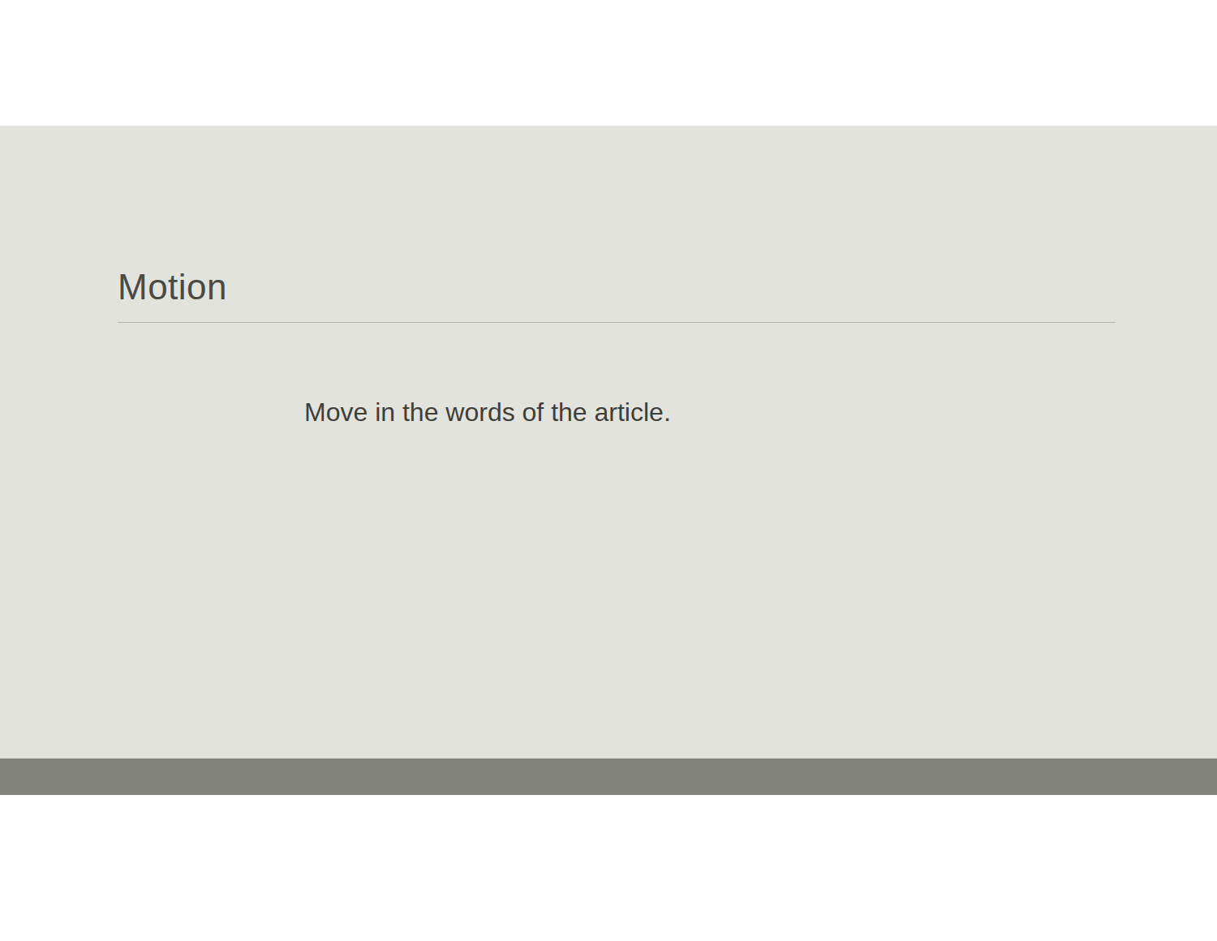Motion
Move in the words of the article.